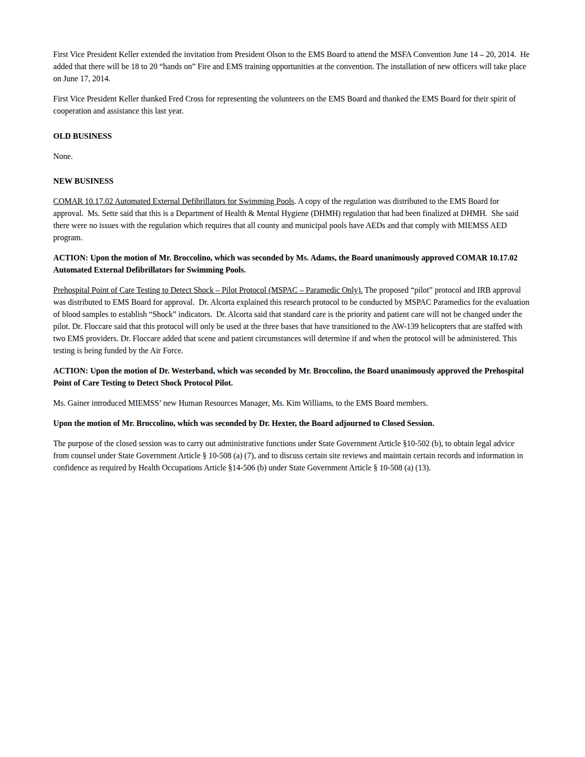First Vice President Keller extended the invitation from President Olson to the EMS Board to attend the MSFA Convention June 14 – 20, 2014. He added that there will be 18 to 20 “hands on” Fire and EMS training opportunities at the convention. The installation of new officers will take place on June 17, 2014.
First Vice President Keller thanked Fred Cross for representing the volunteers on the EMS Board and thanked the EMS Board for their spirit of cooperation and assistance this last year.
OLD BUSINESS
None.
NEW BUSINESS
COMAR 10.17.02 Automated External Defibrillators for Swimming Pools. A copy of the regulation was distributed to the EMS Board for approval. Ms. Sette said that this is a Department of Health & Mental Hygiene (DHMH) regulation that had been finalized at DHMH. She said there were no issues with the regulation which requires that all county and municipal pools have AEDs and that comply with MIEMSS AED program.
ACTION: Upon the motion of Mr. Broccolino, which was seconded by Ms. Adams, the Board unanimously approved COMAR 10.17.02 Automated External Defibrillators for Swimming Pools.
Prehospital Point of Care Testing to Detect Shock – Pilot Protocol (MSPAC – Paramedic Only). The proposed “pilot” protocol and IRB approval was distributed to EMS Board for approval. Dr. Alcorta explained this research protocol to be conducted by MSPAC Paramedics for the evaluation of blood samples to establish “Shock” indicators. Dr. Alcorta said that standard care is the priority and patient care will not be changed under the pilot. Dr. Floccare said that this protocol will only be used at the three bases that have transitioned to the AW-139 helicopters that are staffed with two EMS providers. Dr. Floccare added that scene and patient circumstances will determine if and when the protocol will be administered. This testing is being funded by the Air Force.
ACTION: Upon the motion of Dr. Westerband, which was seconded by Mr. Broccolino, the Board unanimously approved the Prehospital Point of Care Testing to Detect Shock Protocol Pilot.
Ms. Gainer introduced MIEMSS’ new Human Resources Manager, Ms. Kim Williams, to the EMS Board members.
Upon the motion of Mr. Broccolino, which was seconded by Dr. Hexter, the Board adjourned to Closed Session.
The purpose of the closed session was to carry out administrative functions under State Government Article §10-502 (b), to obtain legal advice from counsel under State Government Article § 10-508 (a) (7), and to discuss certain site reviews and maintain certain records and information in confidence as required by Health Occupations Article §14-506 (b) under State Government Article § 10-508 (a) (13).